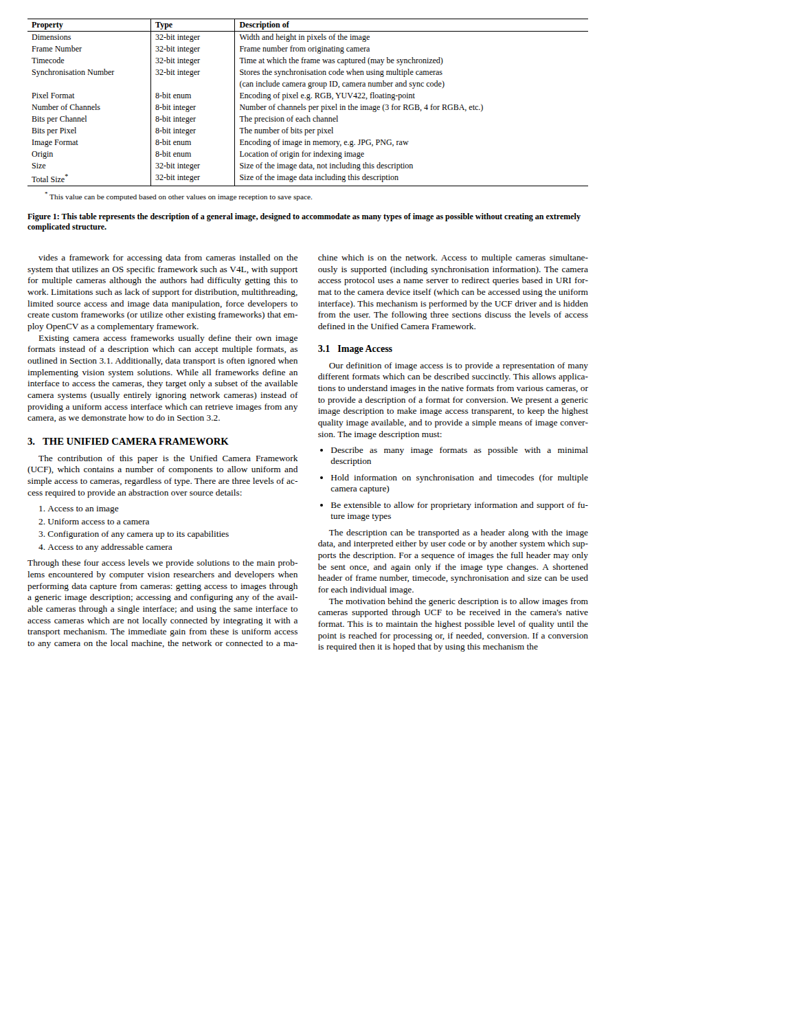| Property | Type | Description of |
| --- | --- | --- |
| Dimensions | 32-bit integer | Width and height in pixels of the image |
| Frame Number | 32-bit integer | Frame number from originating camera |
| Timecode | 32-bit integer | Time at which the frame was captured (may be synchronized) |
| Synchronisation Number | 32-bit integer | Stores the synchronisation code when using multiple cameras |
| | | (can include camera group ID, camera number and sync code) |
| Pixel Format | 8-bit enum | Encoding of pixel e.g. RGB, YUV422, floating-point |
| Number of Channels | 8-bit integer | Number of channels per pixel in the image (3 for RGB, 4 for RGBA, etc.) |
| Bits per Channel | 8-bit integer | The precision of each channel |
| Bits per Pixel | 8-bit integer | The number of bits per pixel |
| Image Format | 8-bit enum | Encoding of image in memory, e.g. JPG, PNG, raw |
| Origin | 8-bit enum | Location of origin for indexing image |
| Size | 32-bit integer | Size of the image data, not including this description |
| Total Size * | 32-bit integer | Size of the image data including this description |
* This value can be computed based on other values on image reception to save space.
Figure 1: This table represents the description of a general image, designed to accommodate as many types of image as possible without creating an extremely complicated structure.
vides a framework for accessing data from cameras installed on the system that utilizes an OS specific framework such as V4L, with support for multiple cameras although the authors had difficulty getting this to work. Limitations such as lack of support for distribution, multithreading, limited source access and image data manipulation, force developers to create custom frameworks (or utilize other existing frameworks) that employ OpenCV as a complementary framework.
Existing camera access frameworks usually define their own image formats instead of a description which can accept multiple formats, as outlined in Section 3.1. Additionally, data transport is often ignored when implementing vision system solutions. While all frameworks define an interface to access the cameras, they target only a subset of the available camera systems (usually entirely ignoring network cameras) instead of providing a uniform access interface which can retrieve images from any camera, as we demonstrate how to do in Section 3.2.
3. The Unified Camera Framework
The contribution of this paper is the Unified Camera Framework (UCF), which contains a number of components to allow uniform and simple access to cameras, regardless of type. There are three levels of access required to provide an abstraction over source details:
Access to an image
Uniform access to a camera
Configuration of any camera up to its capabilities
Access to any addressable camera
Through these four access levels we provide solutions to the main problems encountered by computer vision researchers and developers when performing data capture from cameras: getting access to images through a generic image description; accessing and configuring any of the available cameras through a single interface; and using the same interface to access cameras which are not locally connected by integrating it with a transport mechanism. The immediate gain from these is uniform access to any camera on the local machine, the network or connected to a machine which is on the network. Access to multiple cameras simultaneously is supported (including synchronisation information). The camera access protocol uses a name server to redirect queries based in URI format to the camera device itself (which can be accessed using the uniform interface). This mechanism is performed by the UCF driver and is hidden from the user. The following three sections discuss the levels of access defined in the Unified Camera Framework.
3.1 Image Access
Our definition of image access is to provide a representation of many different formats which can be described succinctly. This allows applications to understand images in the native formats from various cameras, or to provide a description of a format for conversion. We present a generic image description to make image access transparent, to keep the highest quality image available, and to provide a simple means of image conversion. The image description must:
Describe as many image formats as possible with a minimal description
Hold information on synchronisation and timecodes (for multiple camera capture)
Be extensible to allow for proprietary information and support of future image types
The description can be transported as a header along with the image data, and interpreted either by user code or by another system which supports the description. For a sequence of images the full header may only be sent once, and again only if the image type changes. A shortened header of frame number, timecode, synchronisation and size can be used for each individual image.
The motivation behind the generic description is to allow images from cameras supported through UCF to be received in the camera's native format. This is to maintain the highest possible level of quality until the point is reached for processing or, if needed, conversion. If a conversion is required then it is hoped that by using this mechanism the